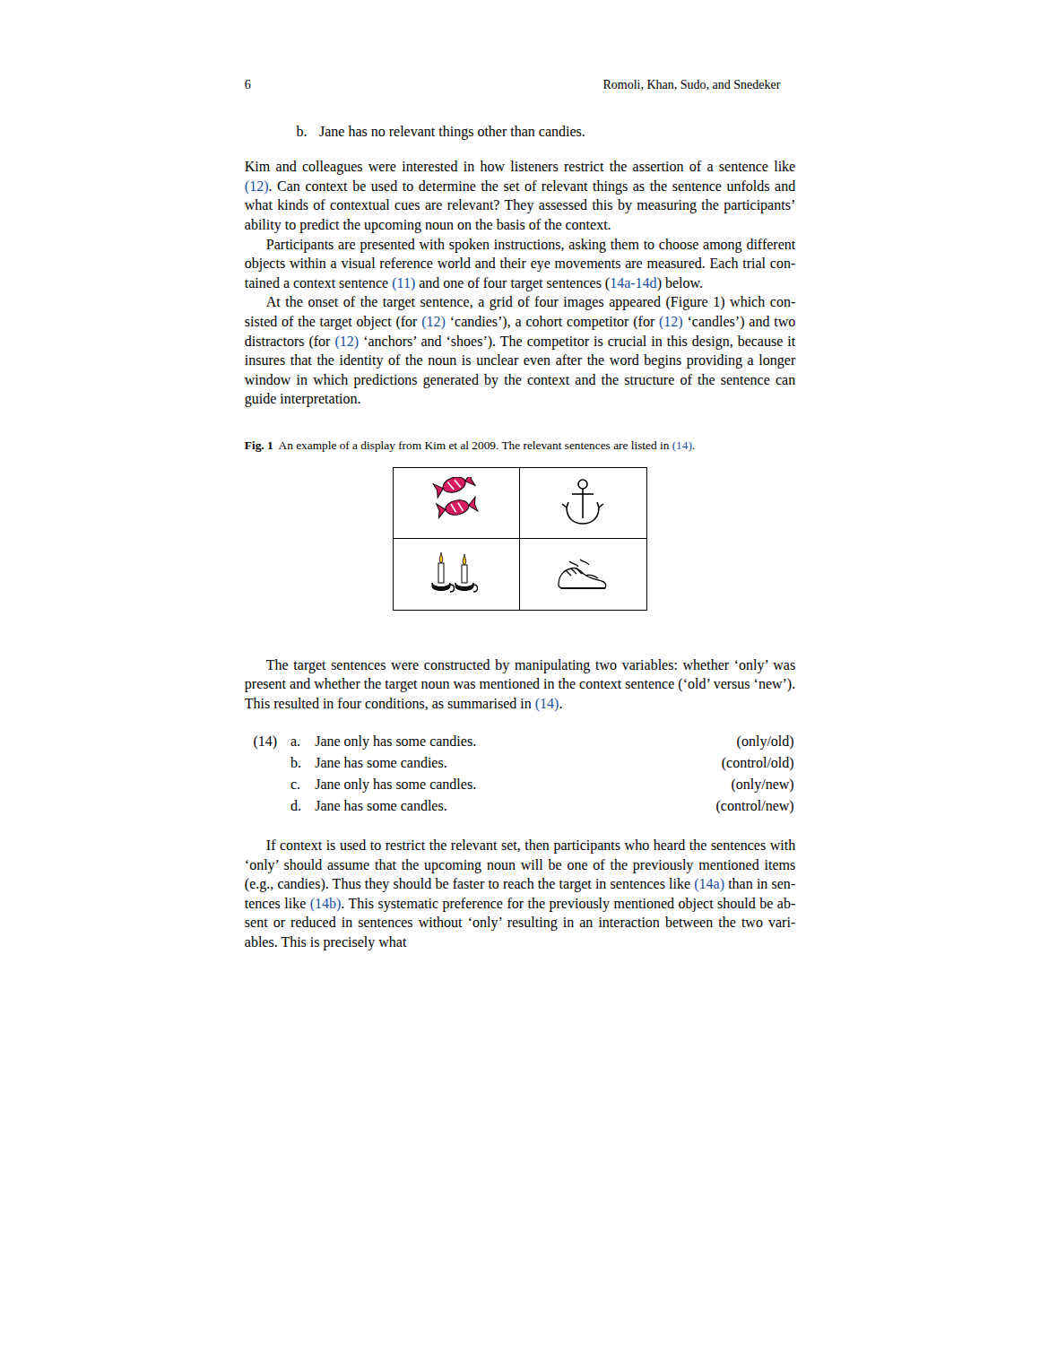6 Romoli, Khan, Sudo, and Snedeker
b. Jane has no relevant things other than candies.
Kim and colleagues were interested in how listeners restrict the assertion of a sentence like (12). Can context be used to determine the set of relevant things as the sentence unfolds and what kinds of contextual cues are relevant? They assessed this by measuring the participants’ ability to predict the upcoming noun on the basis of the context.
Participants are presented with spoken instructions, asking them to choose among different objects within a visual reference world and their eye movements are measured. Each trial contained a context sentence (11) and one of four target sentences (14a-14d) below.
At the onset of the target sentence, a grid of four images appeared (Figure 1) which consisted of the target object (for (12) ‘candies’), a cohort competitor (for (12) ‘candles’) and two distractors (for (12) ‘anchors’ and ‘shoes’). The competitor is crucial in this design, because it insures that the identity of the noun is unclear even after the word begins providing a longer window in which predictions generated by the context and the structure of the sentence can guide interpretation.
Fig. 1 An example of a display from Kim et al 2009. The relevant sentences are listed in (14).
The target sentences were constructed by manipulating two variables: whether ‘only’ was present and whether the target noun was mentioned in the context sentence (‘old’ versus ‘new’). This resulted in four conditions, as summarised in (14).
| (14) | a. | Jane only has some candies. | (only/old) |
| | b. | Jane has some candies. | (control/old) |
| | c. | Jane only has some candles. | (only/new) |
| | d. | Jane has some candles. | (control/new) |
If context is used to restrict the relevant set, then participants who heard the sentences with ‘only’ should assume that the upcoming noun will be one of the previously mentioned items (e.g., candies). Thus they should be faster to reach the target in sentences like (14a) than in sentences like (14b). This systematic preference for the previously mentioned object should be absent or reduced in sentences without ‘only’ resulting in an interaction between the two variables. This is precisely what